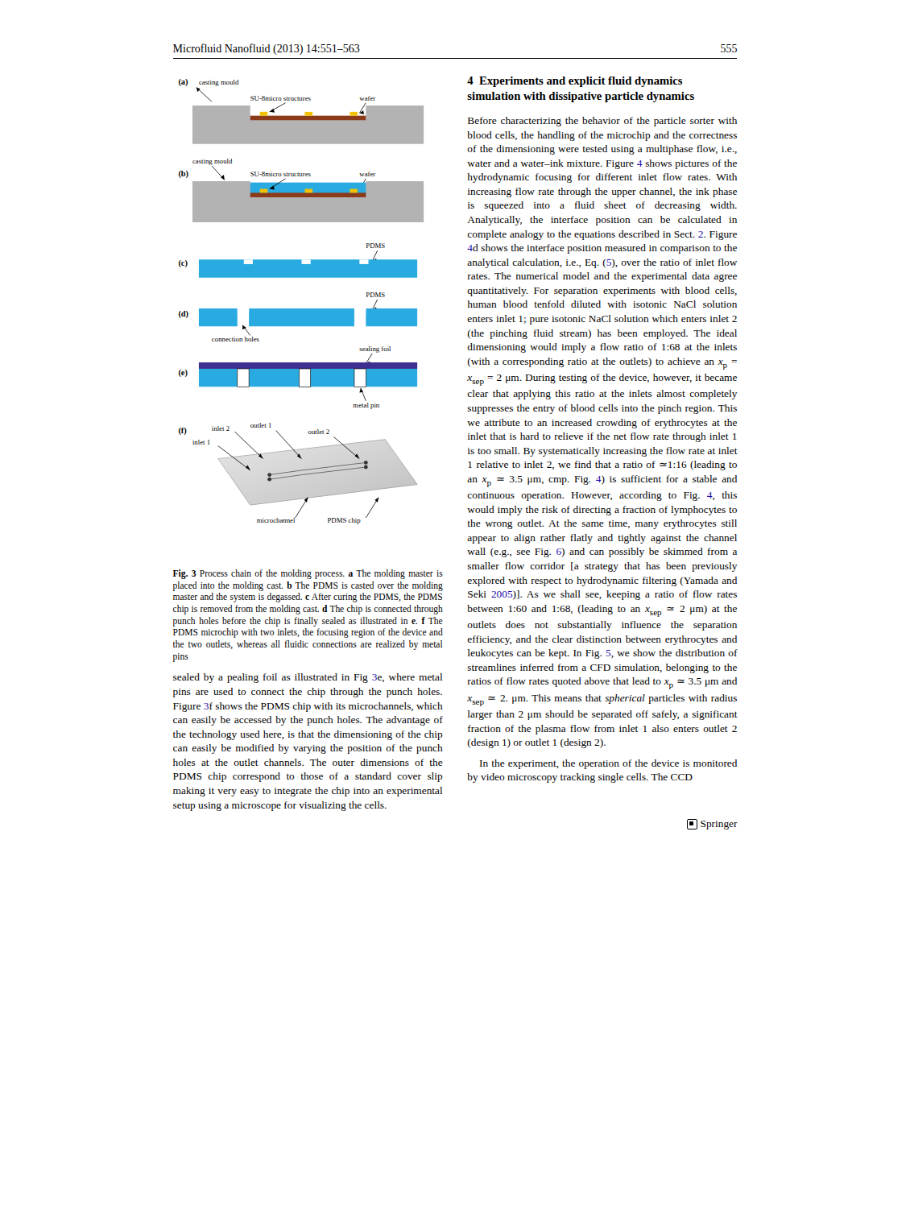Microfluid Nanofluid (2013) 14:551–563
555
(a) casting mould SU-8micro structures wafer (b) casting mould SU-8micro structures wafer (c) PDMS (d) PDMS connection holes (e) sealing foil metal pin (f) inlet 2 outlet 1 outlet 2 inlet 1 microchannel PDMS chip
Fig. 3 Process chain of the molding process. a The molding master is placed into the molding cast. b The PDMS is casted over the molding master and the system is degassed. c After curing the PDMS, the PDMS chip is removed from the molding cast. d The chip is connected through punch holes before the chip is finally sealed as illustrated in e. f The PDMS microchip with two inlets, the focusing region of the device and the two outlets, whereas all fluidic connections are realized by metal pins
sealed by a pealing foil as illustrated in Fig 3e, where metal pins are used to connect the chip through the punch holes. Figure 3f shows the PDMS chip with its microchannels, which can easily be accessed by the punch holes. The advantage of the technology used here, is that the dimensioning of the chip can easily be modified by varying the position of the punch holes at the outlet channels. The outer dimensions of the PDMS chip correspond to those of a standard cover slip making it very easy to integrate the chip into an experimental setup using a microscope for visualizing the cells.
4 Experiments and explicit fluid dynamics simulation with dissipative particle dynamics
Before characterizing the behavior of the particle sorter with blood cells, the handling of the microchip and the correctness of the dimensioning were tested using a multiphase flow, i.e., water and a water–ink mixture. Figure 4 shows pictures of the hydrodynamic focusing for different inlet flow rates. With increasing flow rate through the upper channel, the ink phase is squeezed into a fluid sheet of decreasing width. Analytically, the interface position can be calculated in complete analogy to the equations described in Sect. 2. Figure 4d shows the interface position measured in comparison to the analytical calculation, i.e., Eq. (5), over the ratio of inlet flow rates. The numerical model and the experimental data agree quantitatively. For separation experiments with blood cells, human blood tenfold diluted with isotonic NaCl solution enters inlet 1; pure isotonic NaCl solution which enters inlet 2 (the pinching fluid stream) has been employed. The ideal dimensioning would imply a flow ratio of 1:68 at the inlets (with a corresponding ratio at the outlets) to achieve an xp = xsep = 2 μm. During testing of the device, however, it became clear that applying this ratio at the inlets almost completely suppresses the entry of blood cells into the pinch region. This we attribute to an increased crowding of erythrocytes at the inlet that is hard to relieve if the net flow rate through inlet 1 is too small. By systematically increasing the flow rate at inlet 1 relative to inlet 2, we find that a ratio of ≃1:16 (leading to an xp ≃ 3.5 μm, cmp. Fig. 4) is sufficient for a stable and continuous operation. However, according to Fig. 4, this would imply the risk of directing a fraction of lymphocytes to the wrong outlet. At the same time, many erythrocytes still appear to align rather flatly and tightly against the channel wall (e.g., see Fig. 6) and can possibly be skimmed from a smaller flow corridor [a strategy that has been previously explored with respect to hydrodynamic filtering (Yamada and Seki 2005)]. As we shall see, keeping a ratio of flow rates between 1:60 and 1:68, (leading to an xsep ≃ 2 μm) at the outlets does not substantially influence the separation efficiency, and the clear distinction between erythrocytes and leukocytes can be kept. In Fig. 5, we show the distribution of streamlines inferred from a CFD simulation, belonging to the ratios of flow rates quoted above that lead to xp ≃ 3.5 μm and xsep ≃ 2. μm. This means that spherical particles with radius larger than 2 μm should be separated off safely, a significant fraction of the plasma flow from inlet 1 also enters outlet 2 (design 1) or outlet 1 (design 2).
In the experiment, the operation of the device is monitored by video microscopy tracking single cells. The CCD
Springer